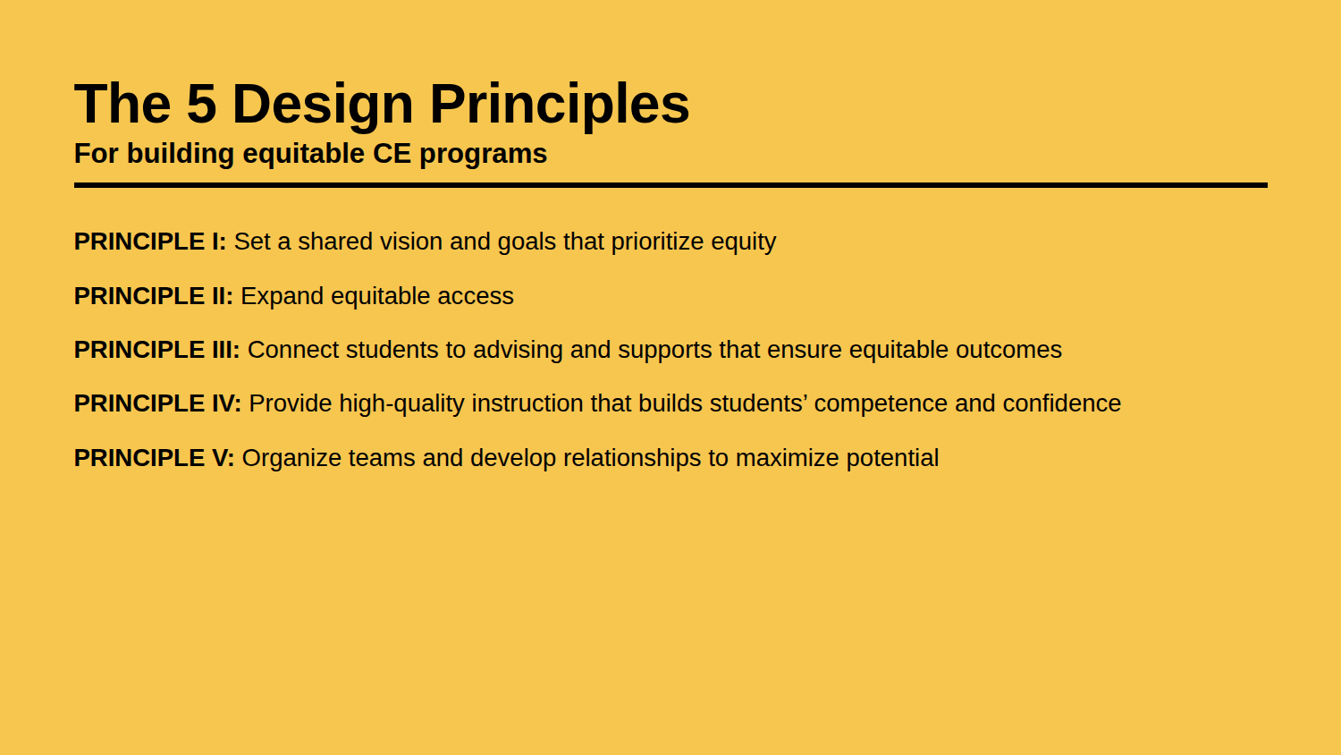The 5 Design Principles
For building equitable CE programs
PRINCIPLE I: Set a shared vision and goals that prioritize equity
PRINCIPLE II: Expand equitable access
PRINCIPLE III: Connect students to advising and supports that ensure equitable outcomes
PRINCIPLE IV: Provide high-quality instruction that builds students’ competence and confidence
PRINCIPLE V: Organize teams and develop relationships to maximize potential